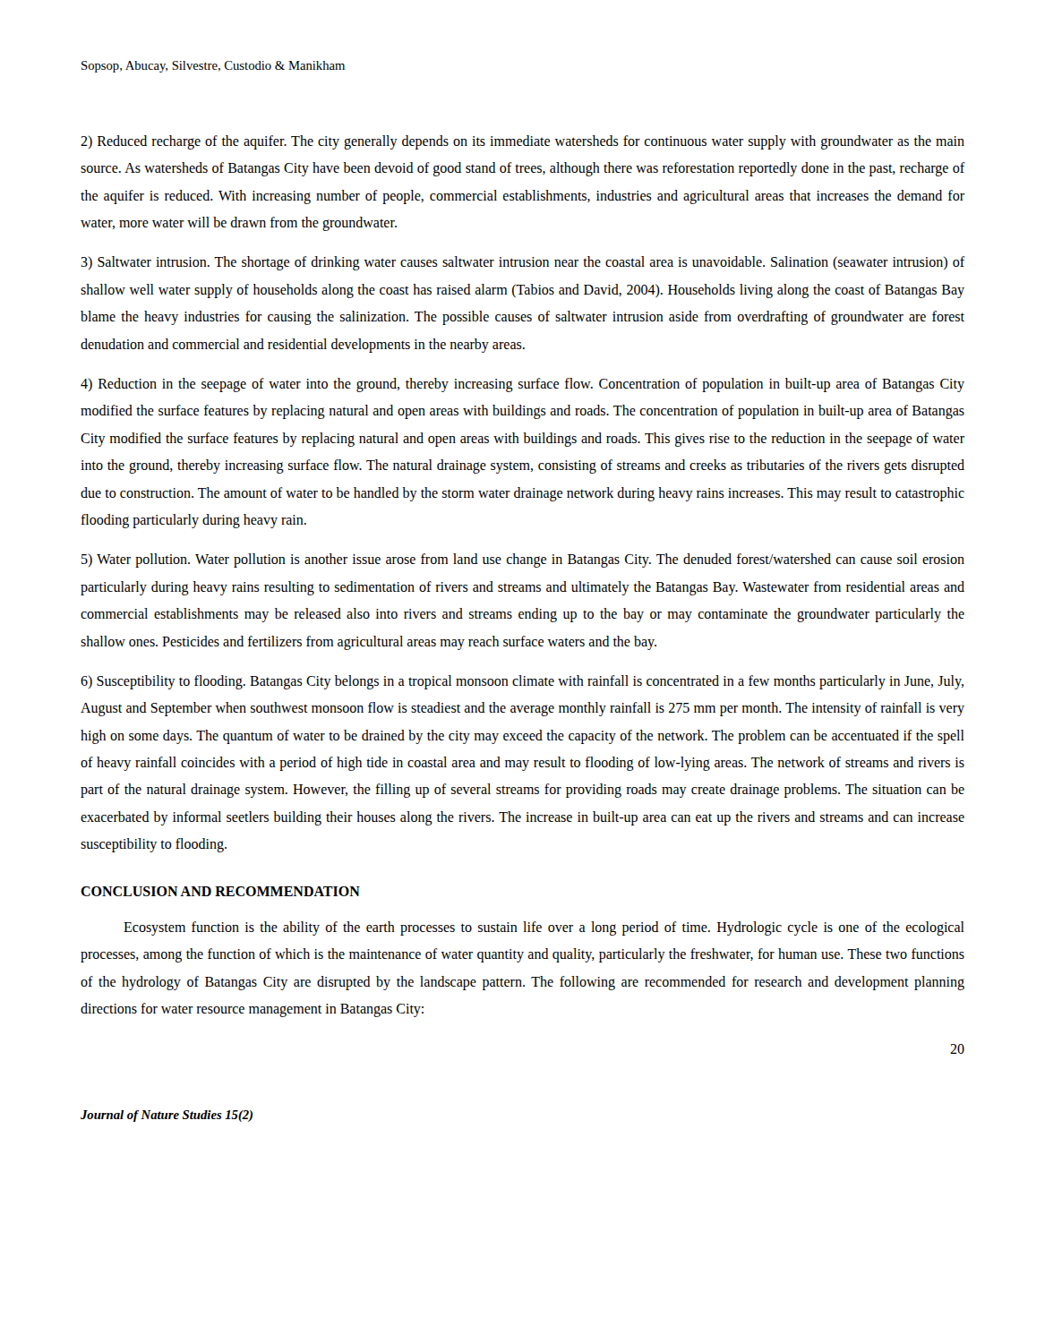Sopsop, Abucay, Silvestre, Custodio & Manikham
2) Reduced recharge of the aquifer. The city generally depends on its immediate watersheds for continuous water supply with groundwater as the main source. As watersheds of Batangas City have been devoid of good stand of trees, although there was reforestation reportedly done in the past, recharge of the aquifer is reduced. With increasing number of people, commercial establishments, industries and agricultural areas that increases the demand for water, more water will be drawn from the groundwater.
3) Saltwater intrusion. The shortage of drinking water causes saltwater intrusion near the coastal area is unavoidable. Salination (seawater intrusion) of shallow well water supply of households along the coast has raised alarm (Tabios and David, 2004). Households living along the coast of Batangas Bay blame the heavy industries for causing the salinization. The possible causes of saltwater intrusion aside from overdrafting of groundwater are forest denudation and commercial and residential developments in the nearby areas.
4) Reduction in the seepage of water into the ground, thereby increasing surface flow. Concentration of population in built-up area of Batangas City modified the surface features by replacing natural and open areas with buildings and roads. The concentration of population in built-up area of Batangas City modified the surface features by replacing natural and open areas with buildings and roads. This gives rise to the reduction in the seepage of water into the ground, thereby increasing surface flow. The natural drainage system, consisting of streams and creeks as tributaries of the rivers gets disrupted due to construction. The amount of water to be handled by the storm water drainage network during heavy rains increases. This may result to catastrophic flooding particularly during heavy rain.
5) Water pollution. Water pollution is another issue arose from land use change in Batangas City. The denuded forest/watershed can cause soil erosion particularly during heavy rains resulting to sedimentation of rivers and streams and ultimately the Batangas Bay. Wastewater from residential areas and commercial establishments may be released also into rivers and streams ending up to the bay or may contaminate the groundwater particularly the shallow ones. Pesticides and fertilizers from agricultural areas may reach surface waters and the bay.
6) Susceptibility to flooding. Batangas City belongs in a tropical monsoon climate with rainfall is concentrated in a few months particularly in June, July, August and September when southwest monsoon flow is steadiest and the average monthly rainfall is 275 mm per month. The intensity of rainfall is very high on some days. The quantum of water to be drained by the city may exceed the capacity of the network. The problem can be accentuated if the spell of heavy rainfall coincides with a period of high tide in coastal area and may result to flooding of low-lying areas. The network of streams and rivers is part of the natural drainage system. However, the filling up of several streams for providing roads may create drainage problems. The situation can be exacerbated by informal seetlers building their houses along the rivers. The increase in built-up area can eat up the rivers and streams and can increase susceptibility to flooding.
CONCLUSION AND RECOMMENDATION
Ecosystem function is the ability of the earth processes to sustain life over a long period of time. Hydrologic cycle is one of the ecological processes, among the function of which is the maintenance of water quantity and quality, particularly the freshwater, for human use. These two functions of the hydrology of Batangas City are disrupted by the landscape pattern. The following are recommended for research and development planning directions for water resource management in Batangas City:
20
Journal of Nature Studies 15(2)